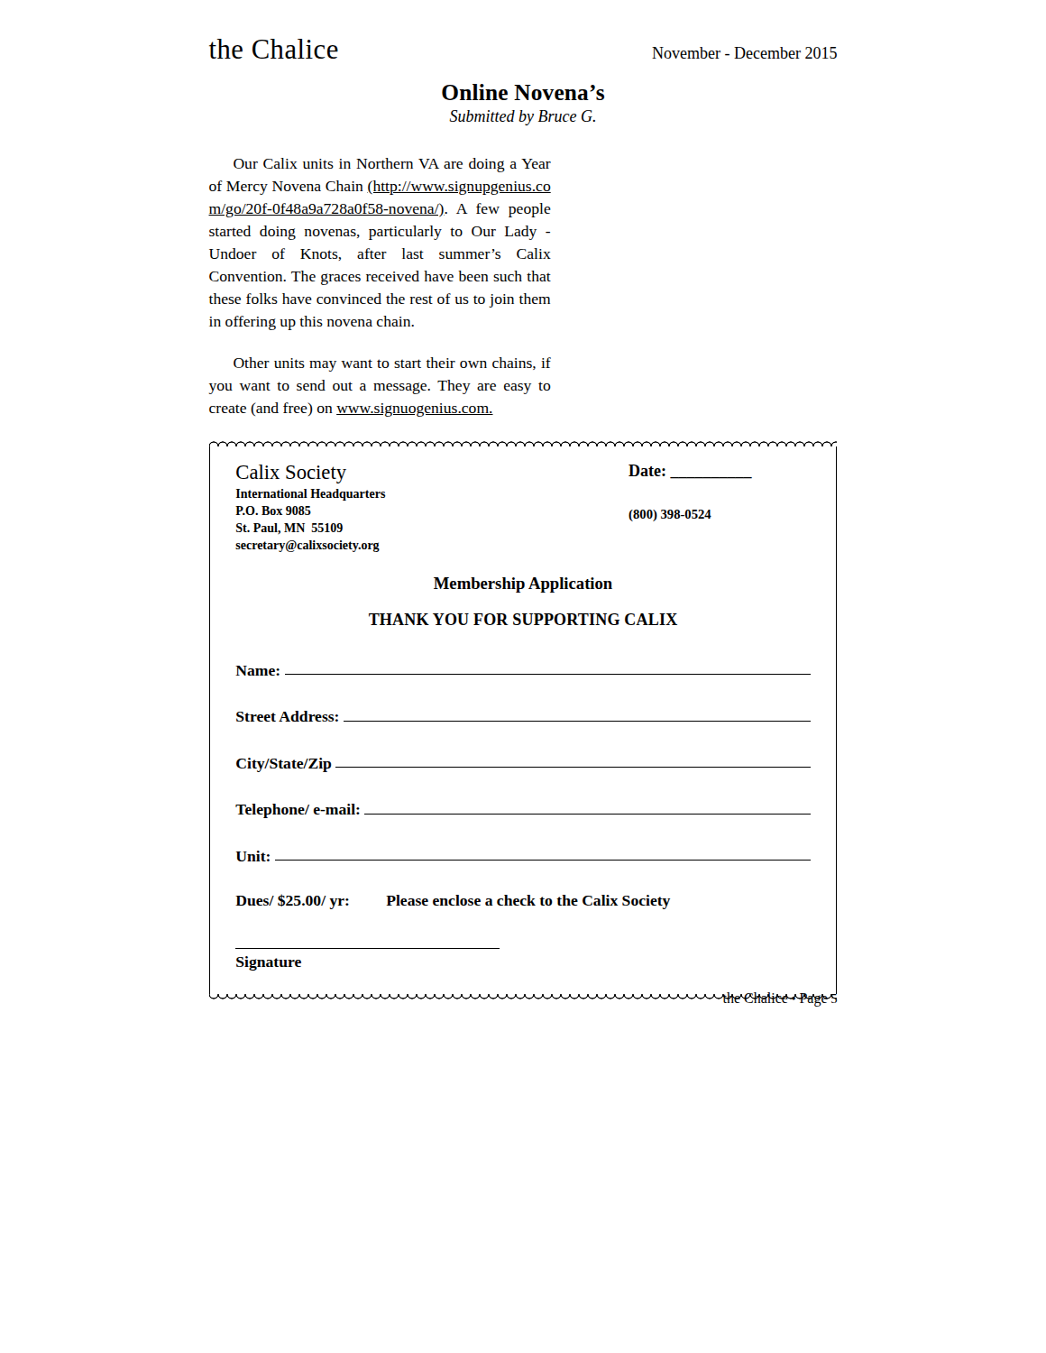the Chalice
November - December 2015
Online Novena’s
Submitted by Bruce G.
Our Calix units in Northern VA are doing a Year of Mercy Novena Chain (http://www.signupgenius.com/go/20f-0f48a9a728a0f58-novena/). A few people started doing novenas, particularly to Our Lady - Undoer of Knots, after last summer’s Calix Convention. The graces received have been such that these folks have convinced the rest of us to join them in offering up this novena chain.
Other units may want to start their own chains, if you want to send out a message. They are easy to create (and free) on www.signuogenius.com.
Calix Society
International Headquarters
P.O. Box 9085
St. Paul, MN 55109
secretary@calixsociety.org
Date: __________
(800) 398-0524
Membership Application
THANK YOU FOR SUPPORTING CALIX
Name:
Street Address:
City/State/Zip
Telephone/ e-mail:
Unit:
Dues/ $25.00/ yr: Please enclose a check to the Calix Society
Signature
the Chalice • Page 5